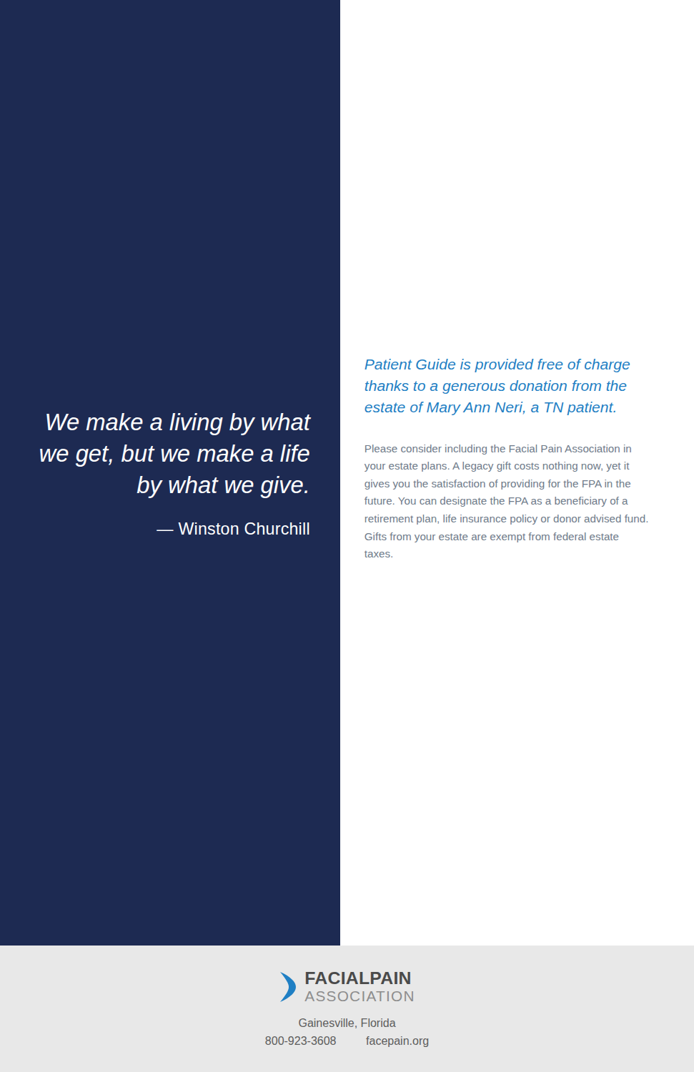We make a living by what we get, but we make a life by what we give.
— Winston Churchill
Patient Guide is provided free of charge thanks to a generous donation from the estate of Mary Ann Neri, a TN patient.
Please consider including the Facial Pain Association in your estate plans. A legacy gift costs nothing now, yet it gives you the satisfaction of providing for the FPA in the future. You can designate the FPA as a beneficiary of a retirement plan, life insurance policy or donor advised fund. Gifts from your estate are exempt from federal estate taxes.
FACIAL PAIN
ASSOCIATION
Gainesville, Florida
800-923-3608 facepain.org